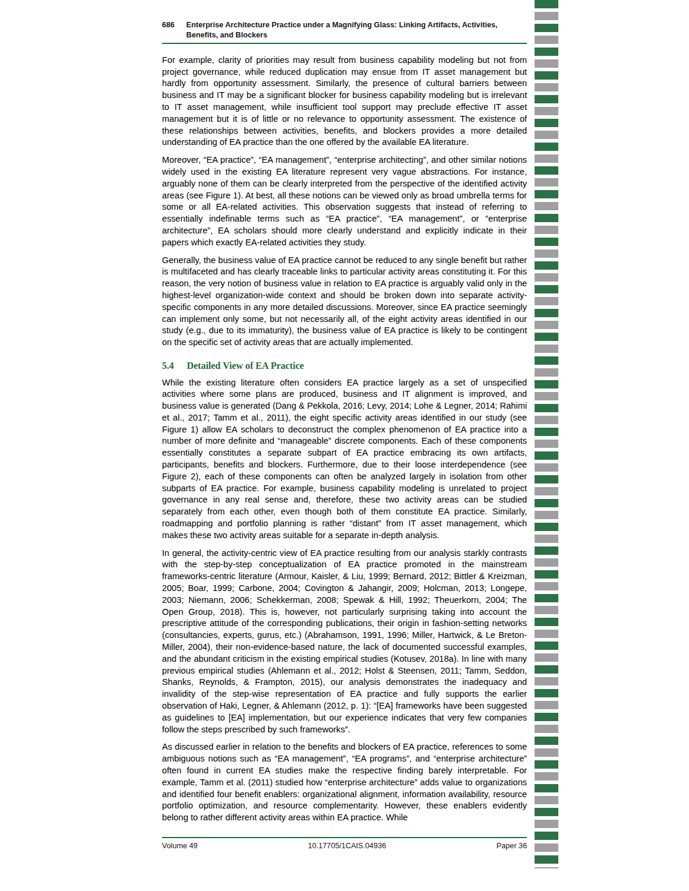686 Enterprise Architecture Practice under a Magnifying Glass: Linking Artifacts, Activities, Benefits, and Blockers
For example, clarity of priorities may result from business capability modeling but not from project governance, while reduced duplication may ensue from IT asset management but hardly from opportunity assessment. Similarly, the presence of cultural barriers between business and IT may be a significant blocker for business capability modeling but is irrelevant to IT asset management, while insufficient tool support may preclude effective IT asset management but it is of little or no relevance to opportunity assessment. The existence of these relationships between activities, benefits, and blockers provides a more detailed understanding of EA practice than the one offered by the available EA literature.
Moreover, “EA practice”, “EA management”, “enterprise architecting”, and other similar notions widely used in the existing EA literature represent very vague abstractions. For instance, arguably none of them can be clearly interpreted from the perspective of the identified activity areas (see Figure 1). At best, all these notions can be viewed only as broad umbrella terms for some or all EA-related activities. This observation suggests that instead of referring to essentially indefinable terms such as “EA practice”, “EA management”, or “enterprise architecture”, EA scholars should more clearly understand and explicitly indicate in their papers which exactly EA-related activities they study.
Generally, the business value of EA practice cannot be reduced to any single benefit but rather is multifaceted and has clearly traceable links to particular activity areas constituting it. For this reason, the very notion of business value in relation to EA practice is arguably valid only in the highest-level organization-wide context and should be broken down into separate activity-specific components in any more detailed discussions. Moreover, since EA practice seemingly can implement only some, but not necessarily all, of the eight activity areas identified in our study (e.g., due to its immaturity), the business value of EA practice is likely to be contingent on the specific set of activity areas that are actually implemented.
5.4 Detailed View of EA Practice
While the existing literature often considers EA practice largely as a set of unspecified activities where some plans are produced, business and IT alignment is improved, and business value is generated (Dang & Pekkola, 2016; Levy, 2014; Lohe & Legner, 2014; Rahimi et al., 2017; Tamm et al., 2011), the eight specific activity areas identified in our study (see Figure 1) allow EA scholars to deconstruct the complex phenomenon of EA practice into a number of more definite and “manageable” discrete components. Each of these components essentially constitutes a separate subpart of EA practice embracing its own artifacts, participants, benefits and blockers. Furthermore, due to their loose interdependence (see Figure 2), each of these components can often be analyzed largely in isolation from other subparts of EA practice. For example, business capability modeling is unrelated to project governance in any real sense and, therefore, these two activity areas can be studied separately from each other, even though both of them constitute EA practice. Similarly, roadmapping and portfolio planning is rather “distant” from IT asset management, which makes these two activity areas suitable for a separate in-depth analysis.
In general, the activity-centric view of EA practice resulting from our analysis starkly contrasts with the step-by-step conceptualization of EA practice promoted in the mainstream frameworks-centric literature (Armour, Kaisler, & Liu, 1999; Bernard, 2012; Bittler & Kreizman, 2005; Boar, 1999; Carbone, 2004; Covington & Jahangir, 2009; Holcman, 2013; Longepe, 2003; Niemann, 2006; Schekkerman, 2008; Spewak & Hill, 1992; Theuerkorn, 2004; The Open Group, 2018). This is, however, not particularly surprising taking into account the prescriptive attitude of the corresponding publications, their origin in fashion-setting networks (consultancies, experts, gurus, etc.) (Abrahamson, 1991, 1996; Miller, Hartwick, & Le Breton-Miller, 2004), their non-evidence-based nature, the lack of documented successful examples, and the abundant criticism in the existing empirical studies (Kotusev, 2018a). In line with many previous empirical studies (Ahlemann et al., 2012; Holst & Steensen, 2011; Tamm, Seddon, Shanks, Reynolds, & Frampton, 2015), our analysis demonstrates the inadequacy and invalidity of the step-wise representation of EA practice and fully supports the earlier observation of Haki, Legner, & Ahlemann (2012, p. 1): “[EA] frameworks have been suggested as guidelines to [EA] implementation, but our experience indicates that very few companies follow the steps prescribed by such frameworks”.
As discussed earlier in relation to the benefits and blockers of EA practice, references to some ambiguous notions such as “EA management”, “EA programs”, and “enterprise architecture” often found in current EA studies make the respective finding barely interpretable. For example, Tamm et al. (2011) studied how “enterprise architecture” adds value to organizations and identified four benefit enablers: organizational alignment, information availability, resource portfolio optimization, and resource complementarity. However, these enablers evidently belong to rather different activity areas within EA practice. While
Volume 49 10.17705/1CAIS.04936 Paper 36